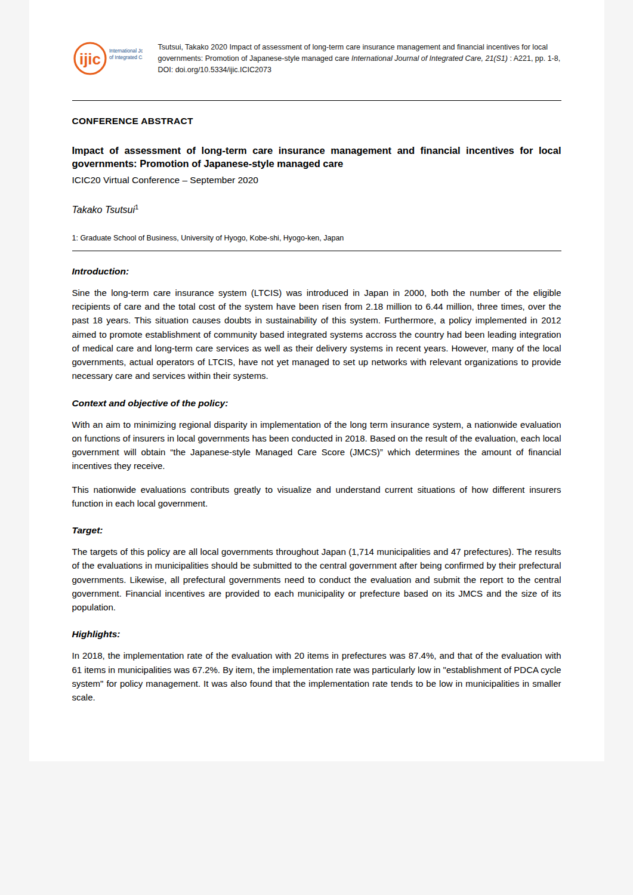ijic International Journal of Integrated Care
Tsutsui, Takako 2020 Impact of assessment of long-term care insurance management and financial incentives for local governments: Promotion of Japanese-style managed care International Journal of Integrated Care, 21(S1) : A221, pp. 1-8, DOI: doi.org/10.5334/ijic.ICIC2073
CONFERENCE ABSTRACT
Impact of assessment of long-term care insurance management and financial incentives for local governments: Promotion of Japanese-style managed care
ICIC20 Virtual Conference – September 2020
Takako Tsutsui1
1: Graduate School of Business, University of Hyogo, Kobe-shi, Hyogo-ken, Japan
Introduction:
Sine the long-term care insurance system (LTCIS) was introduced in Japan in 2000, both the number of the eligible recipients of care and the total cost of the system have been risen from 2.18 million to 6.44 million, three times, over the past 18 years. This situation causes doubts in sustainability of this system. Furthermore, a policy implemented in 2012 aimed to promote establishment of community based integrated systems accross the country had been leading integration of medical care and long-term care services as well as their delivery systems in recent years. However, many of the local governments, actual operators of LTCIS, have not yet managed to set up networks with relevant organizations to provide necessary care and services within their systems.
Context and objective of the policy:
With an aim to minimizing regional disparity in implementation of the long term insurance system, a nationwide evaluation on functions of insurers in local governments has been conducted in 2018. Based on the result of the evaluation, each local government will obtain “the Japanese-style Managed Care Score (JMCS)” which determines the amount of financial incentives they receive.
This nationwide evaluations contributs greatly to visualize and understand current situations of how different insurers function in each local government.
Target:
The targets of this policy are all local governments throughout Japan (1,714 municipalities and 47 prefectures). The results of the evaluations in municipalities should be submitted to the central government after being confirmed by their prefectural governments. Likewise, all prefectural governments need to conduct the evaluation and submit the report to the central government. Financial incentives are provided to each municipality or prefecture based on its JMCS and the size of its population.
Highlights:
In 2018, the implementation rate of the evaluation with 20 items in prefectures was 87.4%, and that of the evaluation with 61 items in municipalities was 67.2%. By item, the implementation rate was particularly low in "establishment of PDCA cycle system" for policy management. It was also found that the implementation rate tends to be low in municipalities in smaller scale.